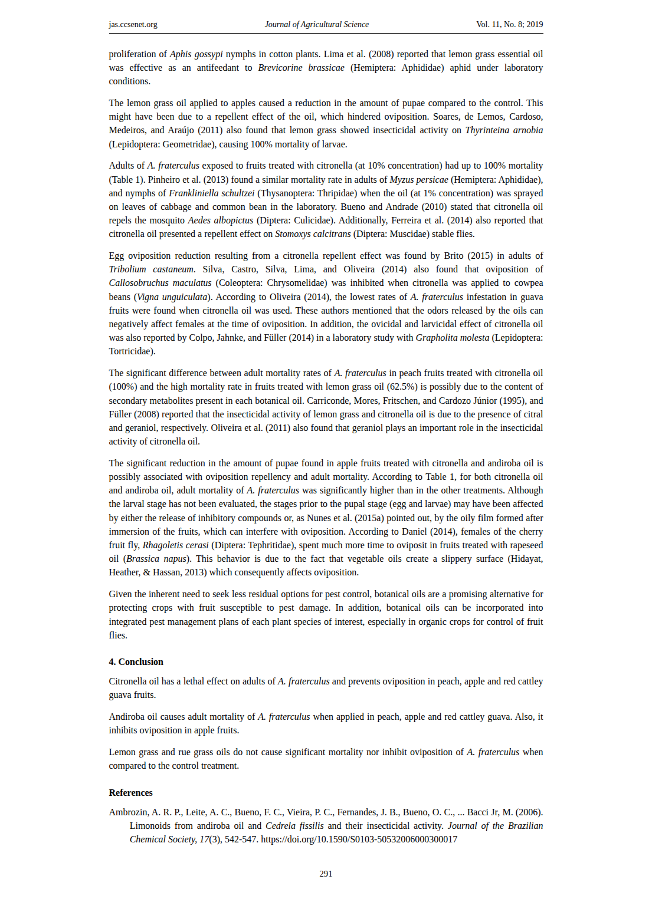jas.ccsenet.org Journal of Agricultural Science Vol. 11, No. 8; 2019
proliferation of Aphis gossypi nymphs in cotton plants. Lima et al. (2008) reported that lemon grass essential oil was effective as an antifeedant to Brevicorine brassicae (Hemiptera: Aphididae) aphid under laboratory conditions.
The lemon grass oil applied to apples caused a reduction in the amount of pupae compared to the control. This might have been due to a repellent effect of the oil, which hindered oviposition. Soares, de Lemos, Cardoso, Medeiros, and Araújo (2011) also found that lemon grass showed insecticidal activity on Thyrinteina arnobia (Lepidoptera: Geometridae), causing 100% mortality of larvae.
Adults of A. fraterculus exposed to fruits treated with citronella (at 10% concentration) had up to 100% mortality (Table 1). Pinheiro et al. (2013) found a similar mortality rate in adults of Myzus persicae (Hemiptera: Aphididae), and nymphs of Frankliniella schultzei (Thysanoptera: Thripidae) when the oil (at 1% concentration) was sprayed on leaves of cabbage and common bean in the laboratory. Bueno and Andrade (2010) stated that citronella oil repels the mosquito Aedes albopictus (Diptera: Culicidae). Additionally, Ferreira et al. (2014) also reported that citronella oil presented a repellent effect on Stomoxys calcitrans (Diptera: Muscidae) stable flies.
Egg oviposition reduction resulting from a citronella repellent effect was found by Brito (2015) in adults of Tribolium castaneum. Silva, Castro, Silva, Lima, and Oliveira (2014) also found that oviposition of Callosobruchus maculatus (Coleoptera: Chrysomelidae) was inhibited when citronella was applied to cowpea beans (Vigna unguiculata). According to Oliveira (2014), the lowest rates of A. fraterculus infestation in guava fruits were found when citronella oil was used. These authors mentioned that the odors released by the oils can negatively affect females at the time of oviposition. In addition, the ovicidal and larvicidal effect of citronella oil was also reported by Colpo, Jahnke, and Füller (2014) in a laboratory study with Grapholita molesta (Lepidoptera: Tortricidae).
The significant difference between adult mortality rates of A. fraterculus in peach fruits treated with citronella oil (100%) and the high mortality rate in fruits treated with lemon grass oil (62.5%) is possibly due to the content of secondary metabolites present in each botanical oil. Carriconde, Mores, Fritschen, and Cardozo Júnior (1995), and Füller (2008) reported that the insecticidal activity of lemon grass and citronella oil is due to the presence of citral and geraniol, respectively. Oliveira et al. (2011) also found that geraniol plays an important role in the insecticidal activity of citronella oil.
The significant reduction in the amount of pupae found in apple fruits treated with citronella and andiroba oil is possibly associated with oviposition repellency and adult mortality. According to Table 1, for both citronella oil and andiroba oil, adult mortality of A. fraterculus was significantly higher than in the other treatments. Although the larval stage has not been evaluated, the stages prior to the pupal stage (egg and larvae) may have been affected by either the release of inhibitory compounds or, as Nunes et al. (2015a) pointed out, by the oily film formed after immersion of the fruits, which can interfere with oviposition. According to Daniel (2014), females of the cherry fruit fly, Rhagoletis cerasi (Diptera: Tephritidae), spent much more time to oviposit in fruits treated with rapeseed oil (Brassica napus). This behavior is due to the fact that vegetable oils create a slippery surface (Hidayat, Heather, & Hassan, 2013) which consequently affects oviposition.
Given the inherent need to seek less residual options for pest control, botanical oils are a promising alternative for protecting crops with fruit susceptible to pest damage. In addition, botanical oils can be incorporated into integrated pest management plans of each plant species of interest, especially in organic crops for control of fruit flies.
4. Conclusion
Citronella oil has a lethal effect on adults of A. fraterculus and prevents oviposition in peach, apple and red cattley guava fruits.
Andiroba oil causes adult mortality of A. fraterculus when applied in peach, apple and red cattley guava. Also, it inhibits oviposition in apple fruits.
Lemon grass and rue grass oils do not cause significant mortality nor inhibit oviposition of A. fraterculus when compared to the control treatment.
References
Ambrozin, A. R. P., Leite, A. C., Bueno, F. C., Vieira, P. C., Fernandes, J. B., Bueno, O. C., ... Bacci Jr, M. (2006). Limonoids from andiroba oil and Cedrela fissilis and their insecticidal activity. Journal of the Brazilian Chemical Society, 17(3), 542-547. https://doi.org/10.1590/S0103-50532006000300017
291